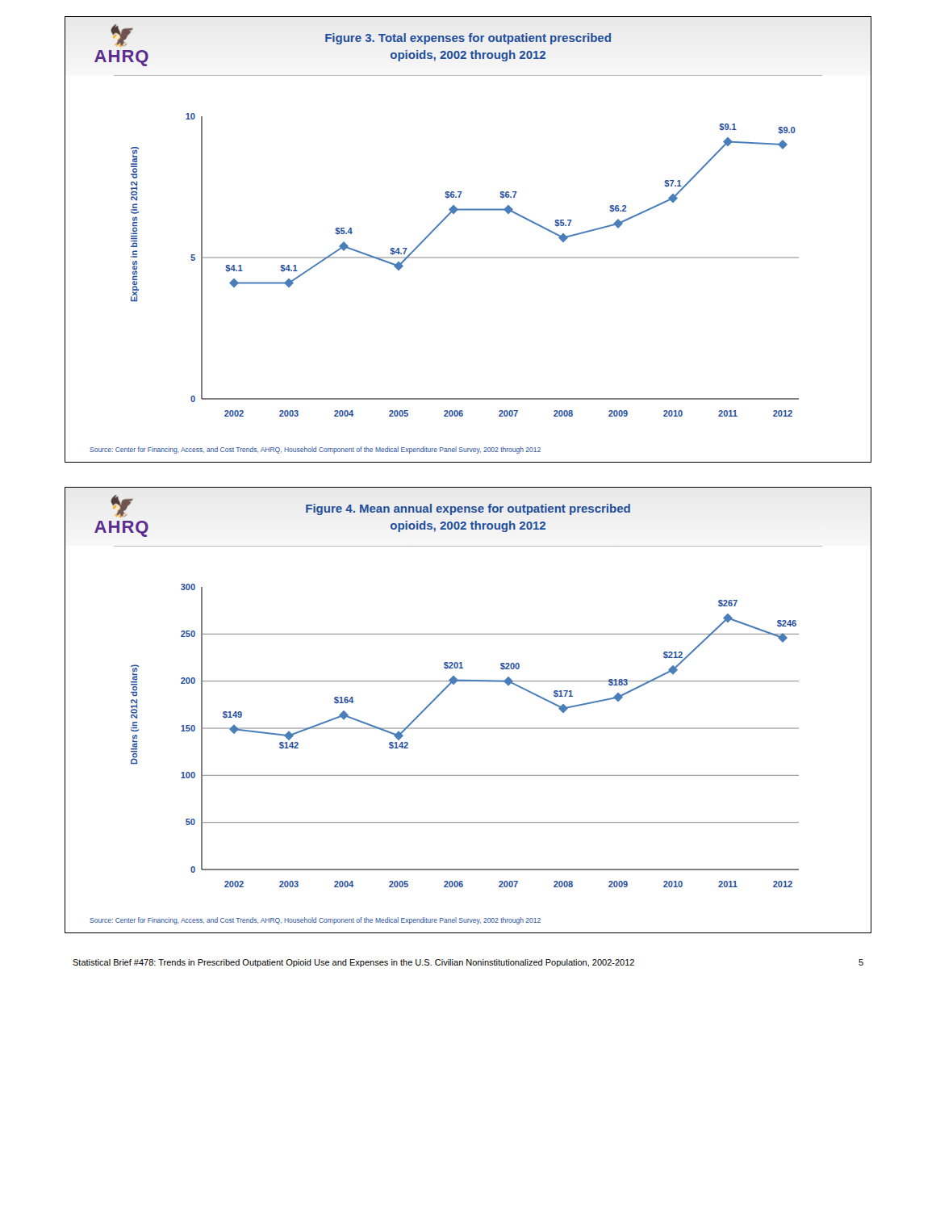🦅AHRQ
Figure 3. Total expenses for outpatient prescribed
opioids, 2002 through 2012
10 5 0 Expenses in billions (in 2012 dollars) $4.1 $4.1 $5.4 $4.7 $6.7 $6.7 $5.7 $6.2 $7.1 $9.1 $9.0 2002 2003 2004 2005 2006 2007 2008 2009 2010 2011 2012
Source: Center for Financing, Access, and Cost Trends, AHRQ, Household Component of the Medical Expenditure Panel Survey, 2002 through 2012
🦅AHRQ
Figure 4. Mean annual expense for outpatient prescribed
opioids, 2002 through 2012
300 250 200 150 100 50 0 Dollars (in 2012 dollars) $149 $142 $164 $142 $201 $200 $171 $183 $212 $267 $246 2002 2003 2004 2005 2006 2007 2008 2009 2010 2011 2012
Source: Center for Financing, Access, and Cost Trends, AHRQ, Household Component of the Medical Expenditure Panel Survey, 2002 through 2012
Statistical Brief #478: Trends in Prescribed Outpatient Opioid Use and Expenses in the U.S. Civilian Noninstitutionalized Population, 2002-2012
5